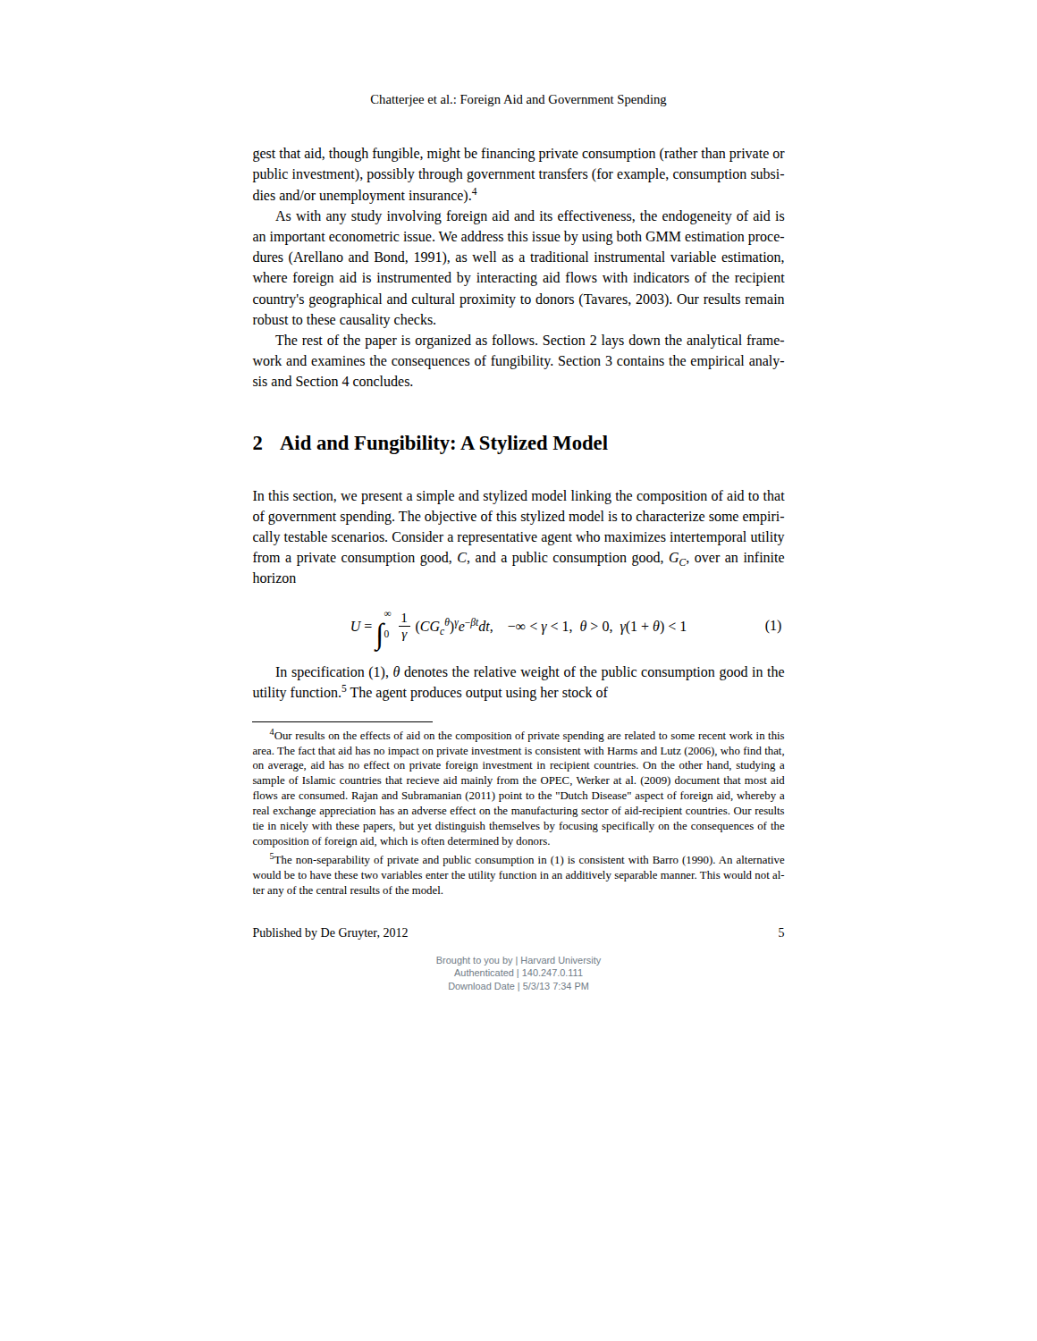Chatterjee et al.: Foreign Aid and Government Spending
gest that aid, though fungible, might be financing private consumption (rather than private or public investment), possibly through government transfers (for example, consumption subsidies and/or unemployment insurance).4
As with any study involving foreign aid and its effectiveness, the endogeneity of aid is an important econometric issue. We address this issue by using both GMM estimation procedures (Arellano and Bond, 1991), as well as a traditional instrumental variable estimation, where foreign aid is instrumented by interacting aid flows with indicators of the recipient country's geographical and cultural proximity to donors (Tavares, 2003). Our results remain robust to these causality checks.
The rest of the paper is organized as follows. Section 2 lays down the analytical framework and examines the consequences of fungibility. Section 3 contains the empirical analysis and Section 4 concludes.
2 Aid and Fungibility: A Stylized Model
In this section, we present a simple and stylized model linking the composition of aid to that of government spending. The objective of this stylized model is to characterize some empirically testable scenarios. Consider a representative agent who maximizes intertemporal utility from a private consumption good, C, and a public consumption good, GC, over an infinite horizon
U = ∫∞0 1 γ (CGcθ)γe−βtdt, −∞ < γ < 1, θ > 0, γ(1 + θ) < 1 (1)
In specification (1), θ denotes the relative weight of the public consumption good in the utility function.5 The agent produces output using her stock of
4Our results on the effects of aid on the composition of private spending are related to some recent work in this area. The fact that aid has no impact on private investment is consistent with Harms and Lutz (2006), who find that, on average, aid has no effect on private foreign investment in recipient countries. On the other hand, studying a sample of Islamic countries that recieve aid mainly from the OPEC, Werker at al. (2009) document that most aid flows are consumed. Rajan and Subramanian (2011) point to the "Dutch Disease" aspect of foreign aid, whereby a real exchange appreciation has an adverse effect on the manufacturing sector of aid-recipient countries. Our results tie in nicely with these papers, but yet distinguish themselves by focusing specifically on the consequences of the composition of foreign aid, which is often determined by donors.
5The non-separability of private and public consumption in (1) is consistent with Barro (1990). An alternative would be to have these two variables enter the utility function in an additively separable manner. This would not alter any of the central results of the model.
Published by De Gruyter, 2012 5
Brought to you by | Harvard University
Authenticated | 140.247.0.111
Download Date | 5/3/13 7:34 PM